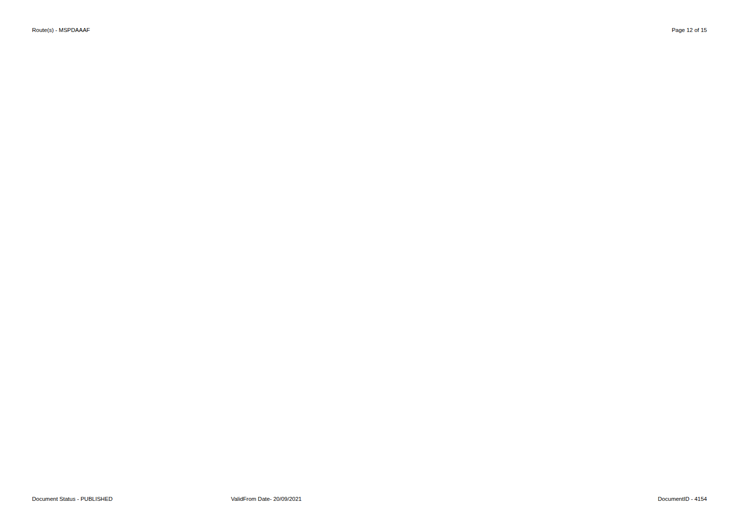Route(s) - MSPDAAAF
Page 12 of 15
Document Status - PUBLISHED
ValidFrom Date- 20/09/2021
DocumentID - 4154